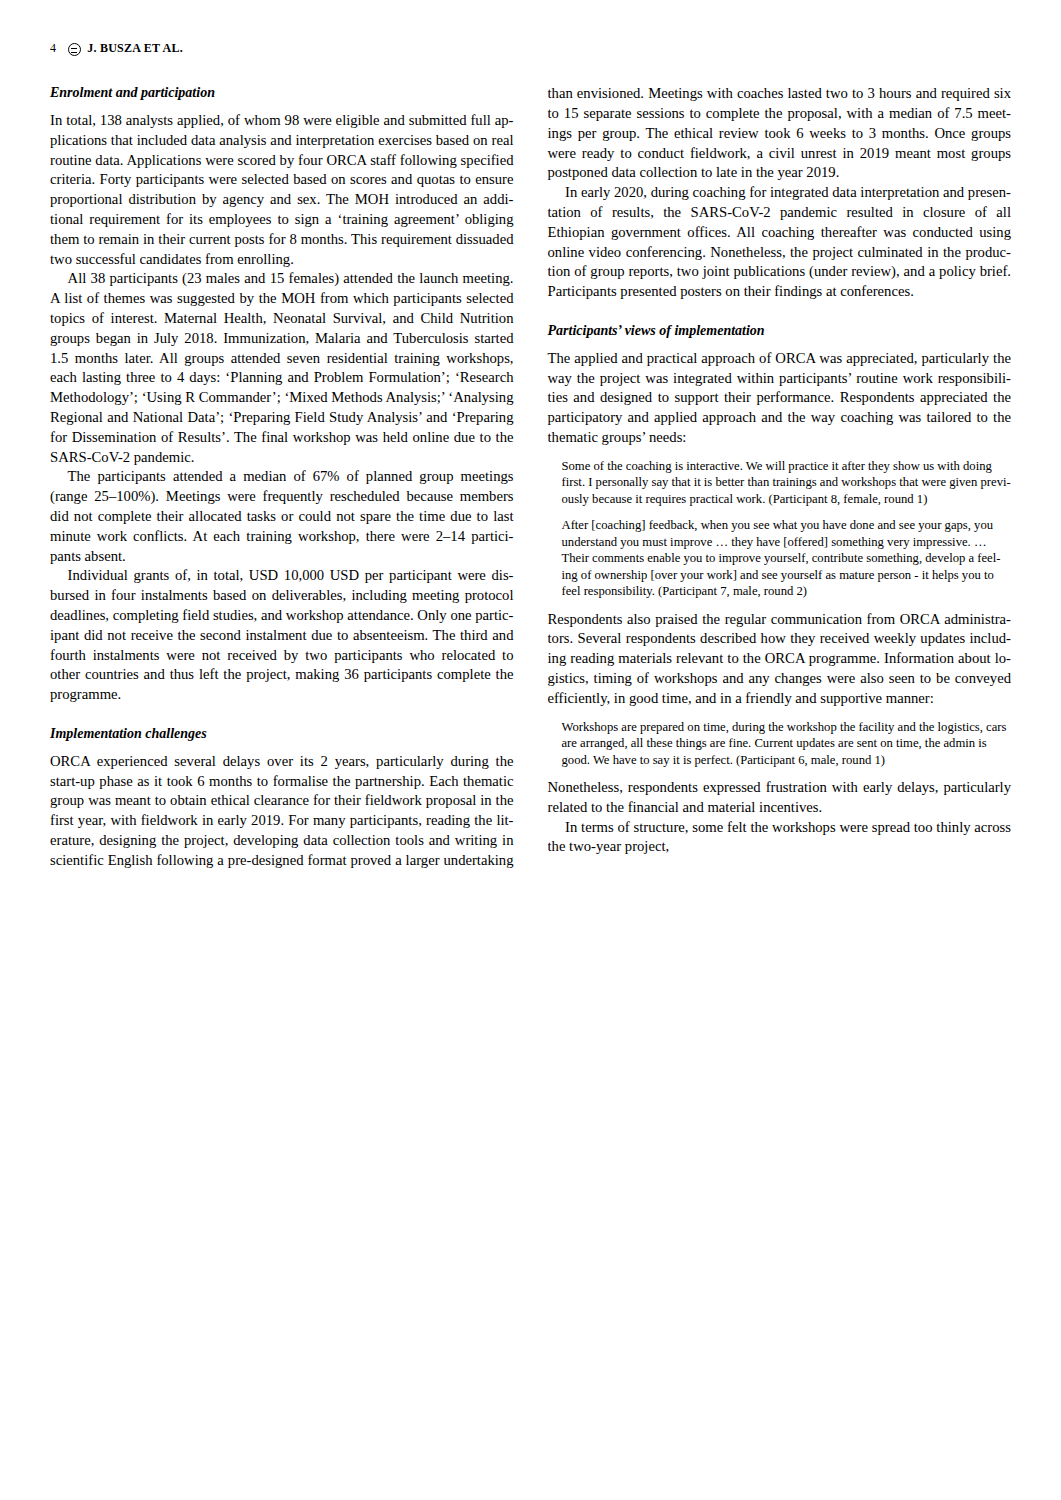4 J. BUSZA ET AL.
Enrolment and participation
In total, 138 analysts applied, of whom 98 were eligible and submitted full applications that included data analysis and interpretation exercises based on real routine data. Applications were scored by four ORCA staff following specified criteria. Forty participants were selected based on scores and quotas to ensure proportional distribution by agency and sex. The MOH introduced an additional requirement for its employees to sign a ‘training agreement’ obliging them to remain in their current posts for 8 months. This requirement dissuaded two successful candidates from enrolling.
All 38 participants (23 males and 15 females) attended the launch meeting. A list of themes was suggested by the MOH from which participants selected topics of interest. Maternal Health, Neonatal Survival, and Child Nutrition groups began in July 2018. Immunization, Malaria and Tuberculosis started 1.5 months later. All groups attended seven residential training workshops, each lasting three to 4 days: ‘Planning and Problem Formulation’; ‘Research Methodology’; ‘Using R Commander’; ‘Mixed Methods Analysis;’ ‘Analysing Regional and National Data’; ‘Preparing Field Study Analysis’ and ‘Preparing for Dissemination of Results’. The final workshop was held online due to the SARS-CoV-2 pandemic.
The participants attended a median of 67% of planned group meetings (range 25–100%). Meetings were frequently rescheduled because members did not complete their allocated tasks or could not spare the time due to last minute work conflicts. At each training workshop, there were 2–14 participants absent.
Individual grants of, in total, USD 10,000 USD per participant were disbursed in four instalments based on deliverables, including meeting protocol deadlines, completing field studies, and workshop attendance. Only one participant did not receive the second instalment due to absenteeism. The third and fourth instalments were not received by two participants who relocated to other countries and thus left the project, making 36 participants complete the programme.
Implementation challenges
ORCA experienced several delays over its 2 years, particularly during the start-up phase as it took 6 months to formalise the partnership. Each thematic group was meant to obtain ethical clearance for their fieldwork proposal in the first year, with fieldwork in early 2019. For many participants, reading the literature, designing the project, developing data collection tools and writing in scientific English following a pre-designed format proved a larger undertaking than envisioned. Meetings with coaches lasted two to 3 hours and required six to 15 separate sessions to complete the proposal, with a median of 7.5 meetings per group. The ethical review took 6 weeks to 3 months. Once groups were ready to conduct fieldwork, a civil unrest in 2019 meant most groups postponed data collection to late in the year 2019.
In early 2020, during coaching for integrated data interpretation and presentation of results, the SARS-CoV-2 pandemic resulted in closure of all Ethiopian government offices. All coaching thereafter was conducted using online video conferencing. Nonetheless, the project culminated in the production of group reports, two joint publications (under review), and a policy brief. Participants presented posters on their findings at conferences.
Participants’ views of implementation
The applied and practical approach of ORCA was appreciated, particularly the way the project was integrated within participants’ routine work responsibilities and designed to support their performance. Respondents appreciated the participatory and applied approach and the way coaching was tailored to the thematic groups’ needs:
Some of the coaching is interactive. We will practice it after they show us with doing first. I personally say that it is better than trainings and workshops that were given previously because it requires practical work. (Participant 8, female, round 1)
After [coaching] feedback, when you see what you have done and see your gaps, you understand you must improve … they have [offered] something very impressive. … Their comments enable you to improve yourself, contribute something, develop a feeling of ownership [over your work] and see yourself as mature person - it helps you to feel responsibility. (Participant 7, male, round 2)
Respondents also praised the regular communication from ORCA administrators. Several respondents described how they received weekly updates including reading materials relevant to the ORCA programme. Information about logistics, timing of workshops and any changes were also seen to be conveyed efficiently, in good time, and in a friendly and supportive manner:
Workshops are prepared on time, during the workshop the facility and the logistics, cars are arranged, all these things are fine. Current updates are sent on time, the admin is good. We have to say it is perfect. (Participant 6, male, round 1)
Nonetheless, respondents expressed frustration with early delays, particularly related to the financial and material incentives.
In terms of structure, some felt the workshops were spread too thinly across the two-year project,